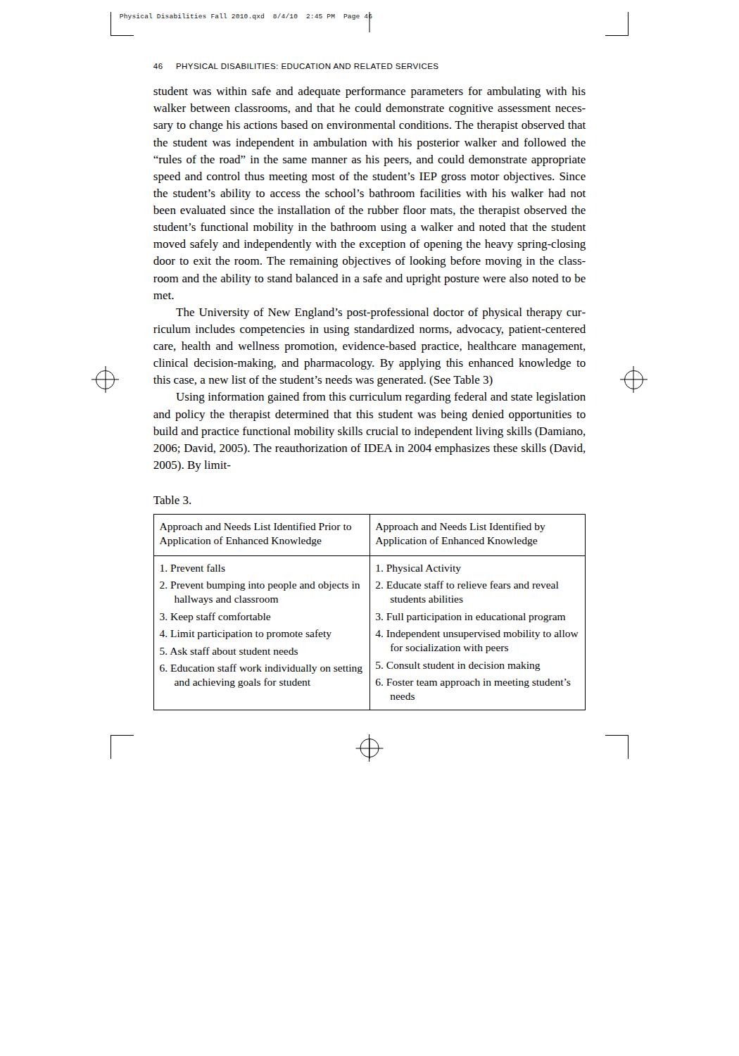Physical Disabilities Fall 2010.qxd 8/4/10 2:45 PM Page 46
46 PHYSICAL DISABILITIES: EDUCATION AND RELATED SERVICES
student was within safe and adequate performance parameters for ambulating with his walker between classrooms, and that he could demonstrate cognitive assessment necessary to change his actions based on environmental conditions. The therapist observed that the student was independent in ambulation with his posterior walker and followed the “rules of the road” in the same manner as his peers, and could demonstrate appropriate speed and control thus meeting most of the student’s IEP gross motor objectives. Since the student’s ability to access the school’s bathroom facilities with his walker had not been evaluated since the installation of the rubber floor mats, the therapist observed the student’s functional mobility in the bathroom using a walker and noted that the student moved safely and independently with the exception of opening the heavy spring-closing door to exit the room. The remaining objectives of looking before moving in the classroom and the ability to stand balanced in a safe and upright posture were also noted to be met.
The University of New England’s post-professional doctor of physical therapy curriculum includes competencies in using standardized norms, advocacy, patient-centered care, health and wellness promotion, evidence-based practice, healthcare management, clinical decision-making, and pharmacology. By applying this enhanced knowledge to this case, a new list of the student’s needs was generated. (See Table 3)
Using information gained from this curriculum regarding federal and state legislation and policy the therapist determined that this student was being denied opportunities to build and practice functional mobility skills crucial to independent living skills (Damiano, 2006; David, 2005). The reauthorization of IDEA in 2004 emphasizes these skills (David, 2005). By limit-
Table 3.
| Approach and Needs List Identified Prior to Application of Enhanced Knowledge | Approach and Needs List Identified by Application of Enhanced Knowledge |
| --- | --- |
| 1. Prevent falls 2. Prevent bumping into people and objects in hallways and classroom 3. Keep staff comfortable 4. Limit participation to promote safety 5. Ask staff about student needs 6. Education staff work individually on setting and achieving goals for student | 1. Physical Activity 2. Educate staff to relieve fears and reveal students abilities 3. Full participation in educational program 4. Independent unsupervised mobility to allow for socialization with peers 5. Consult student in decision making 6. Foster team approach in meeting student’s needs |